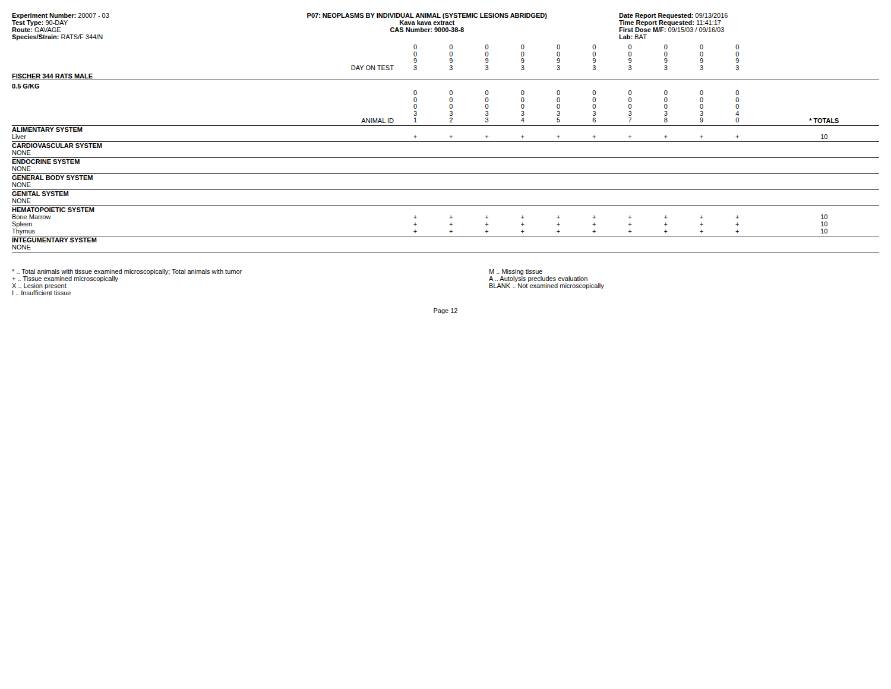| Experiment Number: 20007 - 03 | P07: NEOPLASMS BY INDIVIDUAL ANIMAL (SYSTEMIC LESIONS ABRIDGED) | Date Report Requested: 09/13/2016 |
| Test Type: 90-DAY | Kava kava extract | Time Report Requested: 11:41:17 |
| Route: GAVAGE | CAS Number: 9000-38-8 | First Dose M/F: 09/15/03 / 09/16/03 |
| Species/Strain: RATS/F 344/N | | Lab: BAT |
| DAY ON TEST | 0 0 9 3 | 0 0 9 3 | 0 0 9 3 | 0 0 9 3 | 0 0 9 3 | 0 0 9 3 | 0 0 9 3 | 0 0 9 3 | 0 0 9 3 | 0 0 9 3 | | |
| FISCHER 344 RATS MALE | | | |
| 0.5 G/KG | | | |
| ANIMAL ID | 0 0 0 3 1 | 0 0 0 3 2 | 0 0 0 3 3 | 0 0 0 3 4 | 0 0 0 3 5 | 0 0 0 3 6 | 0 0 0 3 7 | 0 0 0 3 8 | 0 0 0 3 9 | 0 0 0 4 0 | | * TOTALS |
| ALIMENTARY SYSTEM |
| Liver | + | + | + | + | + | + | + | + | + | + | | 10 |
| CARDIOVASCULAR SYSTEM |
| NONE | | | |
| ENDOCRINE SYSTEM |
| NONE | | | |
| GENERAL BODY SYSTEM |
| NONE | | | |
| GENITAL SYSTEM |
| NONE | | | |
| HEMATOPOIETIC SYSTEM |
| Bone Marrow | + | + | + | + | + | + | + | + | + | + | | 10 |
| Spleen | + | + | + | + | + | + | + | + | + | + | | 10 |
| Thymus | + | + | + | + | + | + | + | + | + | + | | 10 |
| INTEGUMENTARY SYSTEM |
| NONE | | | |
| * .. Total animals with tissue examined microscopically; Total animals with tumor | M .. Missing tissue |
| + .. Tissue examined microscopically | A .. Autolysis precludes evaluation |
| X .. Lesion present | BLANK .. Not examined microscopically |
| I .. Insufficient tissue | |
Page 12